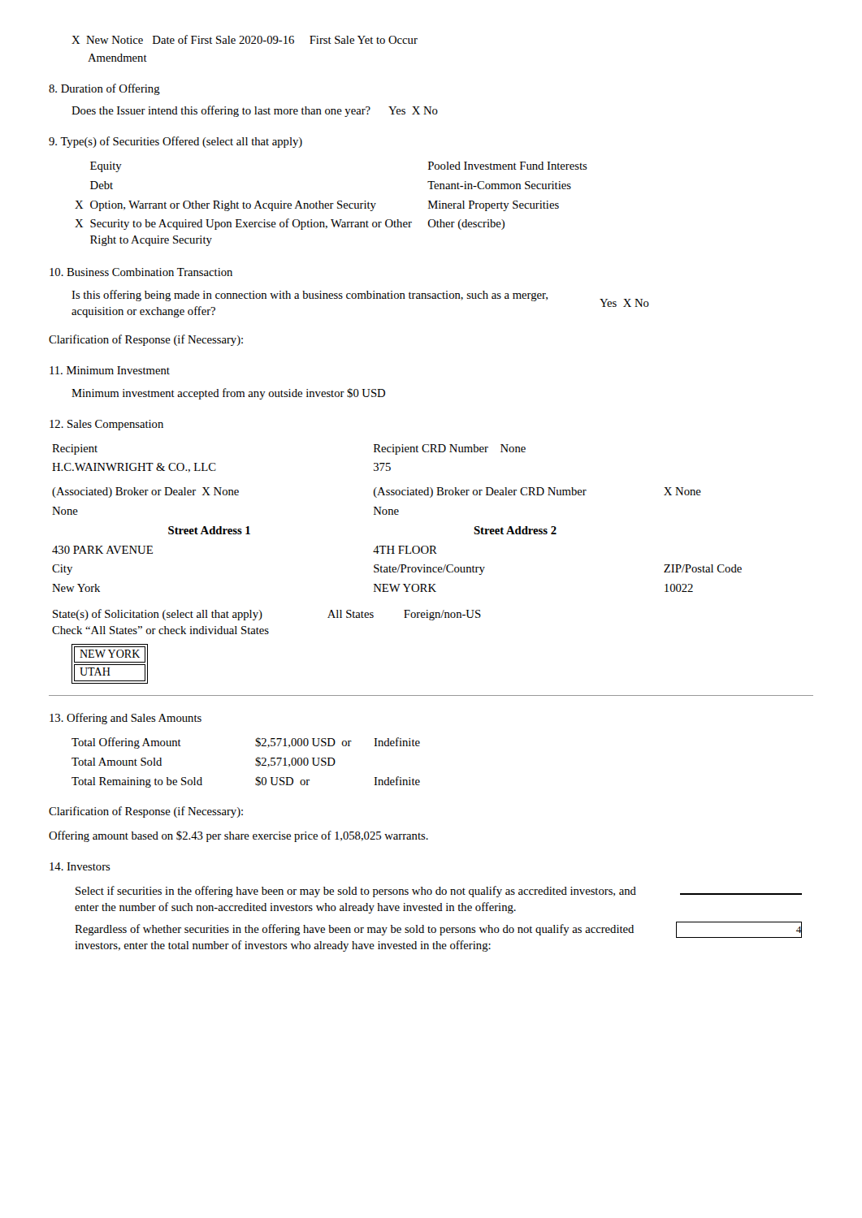X New Notice Date of First Sale 2020-09-16 First Sale Yet to Occur
Amendment
8. Duration of Offering
Does the Issuer intend this offering to last more than one year? Yes X No
9. Type(s) of Securities Offered (select all that apply)
| | Equity | Pooled Investment Fund Interests |
| | Debt | Tenant-in-Common Securities |
| X | Option, Warrant or Other Right to Acquire Another Security | Mineral Property Securities |
| X | Security to be Acquired Upon Exercise of Option, Warrant or Other Right to Acquire Security | Other (describe) |
10. Business Combination Transaction
Is this offering being made in connection with a business combination transaction, such as a merger, acquisition or exchange offer?
Yes X No
Clarification of Response (if Necessary):
11. Minimum Investment
Minimum investment accepted from any outside investor $0 USD
12. Sales Compensation
| Recipient | Recipient CRD Number None | |
| H.C.WAINWRIGHT & CO., LLC | 375 | |
| (Associated) Broker or Dealer X None | (Associated) Broker or Dealer CRD Number | X None |
| None | None | |
| Street Address 1 | Street Address 2 | |
| 430 PARK AVENUE | 4TH FLOOR | |
| City | State/Province/Country | ZIP/Postal Code |
| New York | NEW YORK | 10022 |
| State(s) of Solicitation (select all that apply) Check “All States” or check individual States | All States | Foreign/non-US |
NEW YORK
UTAH
13. Offering and Sales Amounts
| Total Offering Amount | $2,571,000 USD or | Indefinite |
| Total Amount Sold | $2,571,000 USD | |
| Total Remaining to be Sold | $0 USD or | Indefinite |
Clarification of Response (if Necessary):
Offering amount based on $2.43 per share exercise price of 1,058,025 warrants.
14. Investors
| Select if securities in the offering have been or may be sold to persons who do not qualify as accredited investors, and enter the number of such non-accredited investors who already have invested in the offering. | |
| Regardless of whether securities in the offering have been or may be sold to persons who do not qualify as accredited investors, enter the total number of investors who already have invested in the offering: | 4 |